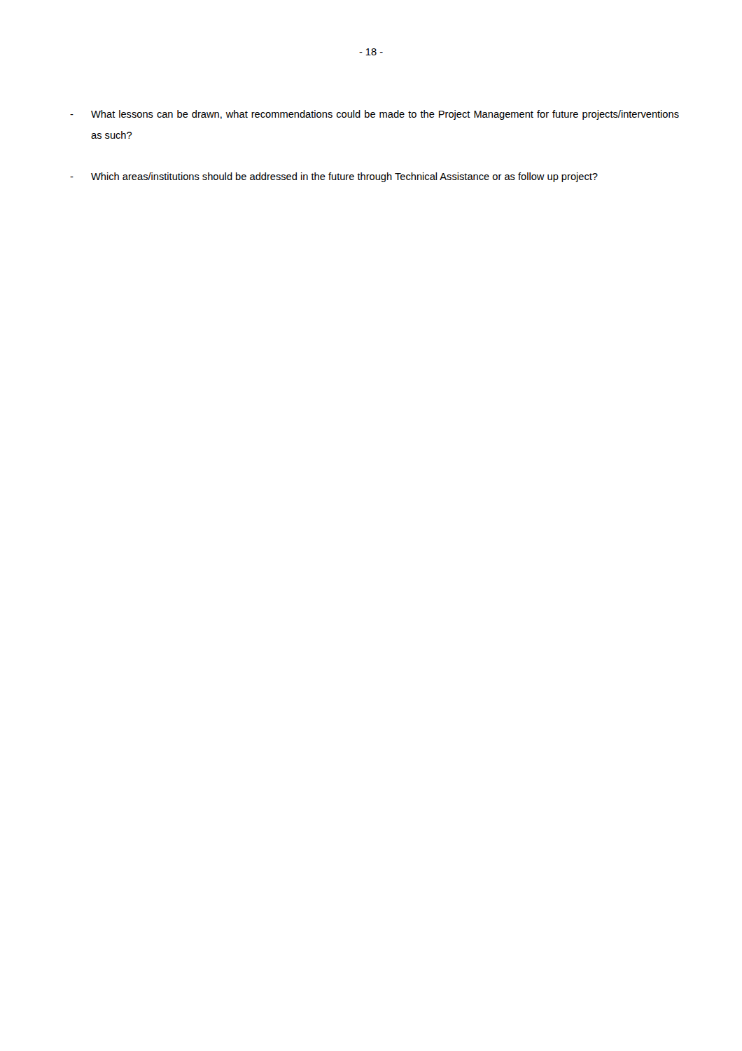- 18 -
What lessons can be drawn, what recommendations could be made to the Project Management for future projects/interventions as such?
Which areas/institutions should be addressed in the future through Technical Assistance or as follow up project?